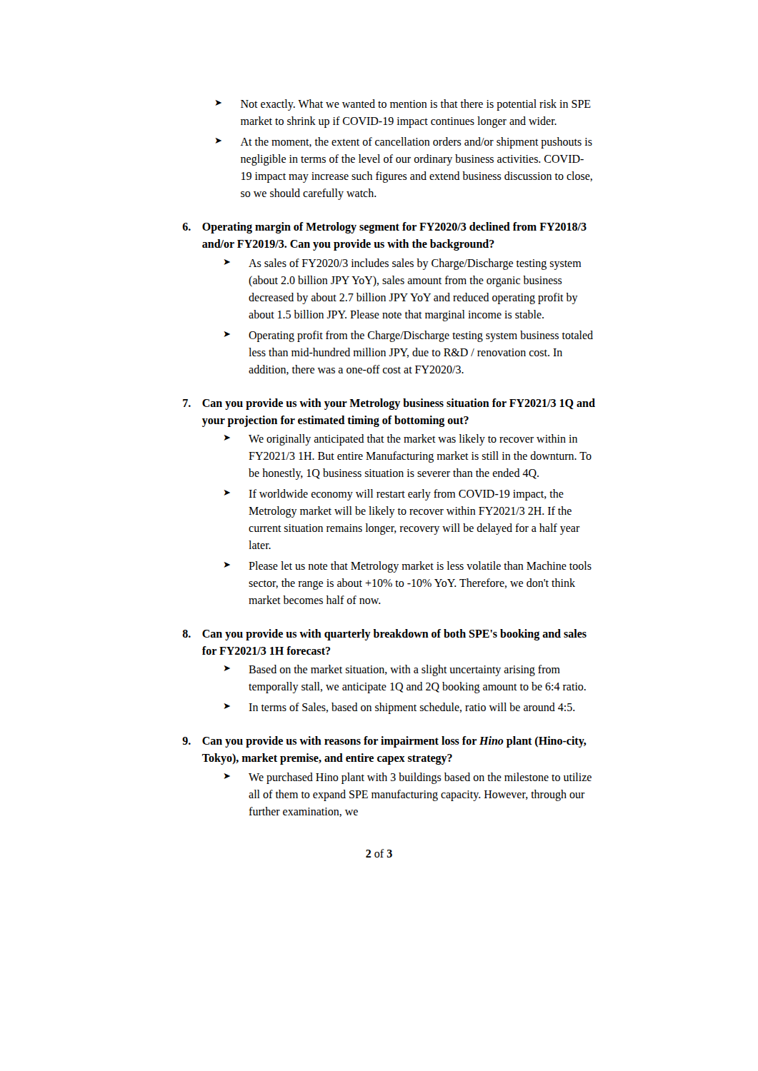Not exactly. What we wanted to mention is that there is potential risk in SPE market to shrink up if COVID-19 impact continues longer and wider.
At the moment, the extent of cancellation orders and/or shipment pushouts is negligible in terms of the level of our ordinary business activities. COVID-19 impact may increase such figures and extend business discussion to close, so we should carefully watch.
Operating margin of Metrology segment for FY2020/3 declined from FY2018/3 and/or FY2019/3. Can you provide us with the background?
As sales of FY2020/3 includes sales by Charge/Discharge testing system (about 2.0 billion JPY YoY), sales amount from the organic business decreased by about 2.7 billion JPY YoY and reduced operating profit by about 1.5 billion JPY. Please note that marginal income is stable.
Operating profit from the Charge/Discharge testing system business totaled less than mid-hundred million JPY, due to R&D / renovation cost. In addition, there was a one-off cost at FY2020/3.
Can you provide us with your Metrology business situation for FY2021/3 1Q and your projection for estimated timing of bottoming out?
We originally anticipated that the market was likely to recover within in FY2021/3 1H. But entire Manufacturing market is still in the downturn. To be honestly, 1Q business situation is severer than the ended 4Q.
If worldwide economy will restart early from COVID-19 impact, the Metrology market will be likely to recover within FY2021/3 2H. If the current situation remains longer, recovery will be delayed for a half year later.
Please let us note that Metrology market is less volatile than Machine tools sector, the range is about +10% to -10% YoY. Therefore, we don't think market becomes half of now.
Can you provide us with quarterly breakdown of both SPE's booking and sales for FY2021/3 1H forecast?
Based on the market situation, with a slight uncertainty arising from temporally stall, we anticipate 1Q and 2Q booking amount to be 6:4 ratio.
In terms of Sales, based on shipment schedule, ratio will be around 4:5.
Can you provide us with reasons for impairment loss for Hino plant (Hino-city, Tokyo), market premise, and entire capex strategy?
We purchased Hino plant with 3 buildings based on the milestone to utilize all of them to expand SPE manufacturing capacity. However, through our further examination, we
2 of 3